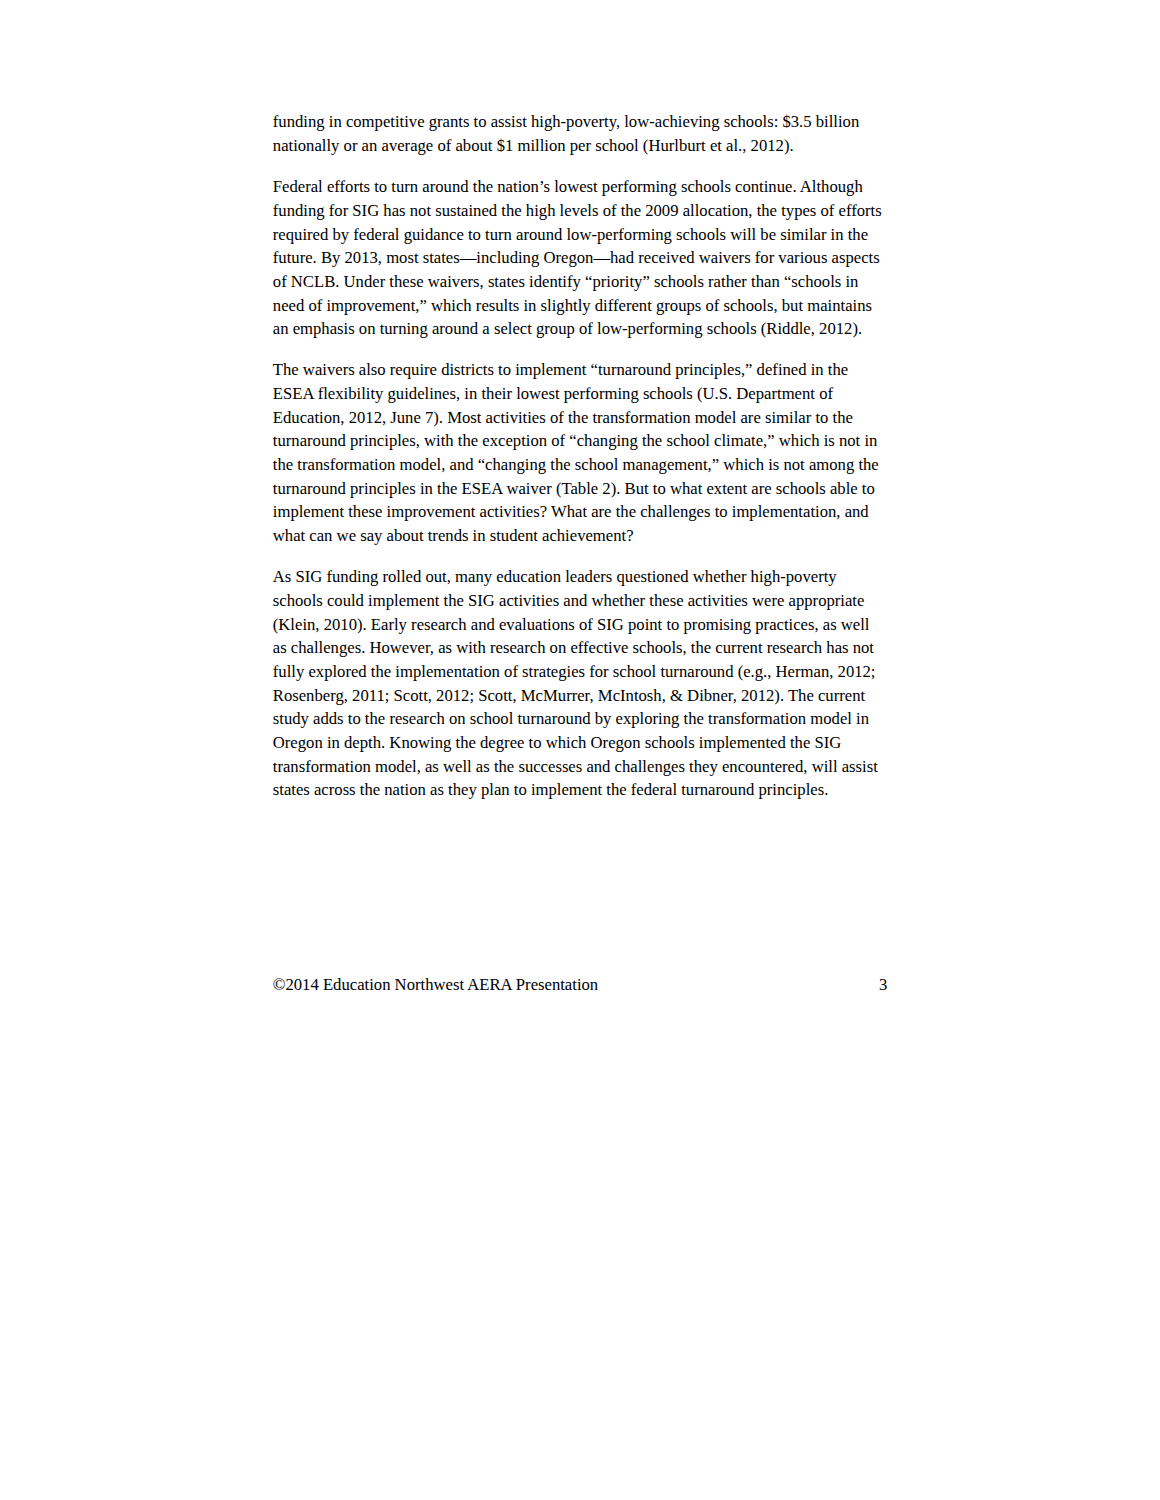funding in competitive grants to assist high-poverty, low-achieving schools: $3.5 billion nationally or an average of about $1 million per school (Hurlburt et al., 2012).
Federal efforts to turn around the nation’s lowest performing schools continue. Although funding for SIG has not sustained the high levels of the 2009 allocation, the types of efforts required by federal guidance to turn around low-performing schools will be similar in the future. By 2013, most states—including Oregon—had received waivers for various aspects of NCLB. Under these waivers, states identify “priority” schools rather than “schools in need of improvement,” which results in slightly different groups of schools, but maintains an emphasis on turning around a select group of low-performing schools (Riddle, 2012).
The waivers also require districts to implement “turnaround principles,” defined in the ESEA flexibility guidelines, in their lowest performing schools (U.S. Department of Education, 2012, June 7). Most activities of the transformation model are similar to the turnaround principles, with the exception of “changing the school climate,” which is not in the transformation model, and “changing the school management,” which is not among the turnaround principles in the ESEA waiver (Table 2). But to what extent are schools able to implement these improvement activities? What are the challenges to implementation, and what can we say about trends in student achievement?
As SIG funding rolled out, many education leaders questioned whether high-poverty schools could implement the SIG activities and whether these activities were appropriate (Klein, 2010). Early research and evaluations of SIG point to promising practices, as well as challenges. However, as with research on effective schools, the current research has not fully explored the implementation of strategies for school turnaround (e.g., Herman, 2012; Rosenberg, 2011; Scott, 2012; Scott, McMurrer, McIntosh, & Dibner, 2012). The current study adds to the research on school turnaround by exploring the transformation model in Oregon in depth. Knowing the degree to which Oregon schools implemented the SIG transformation model, as well as the successes and challenges they encountered, will assist states across the nation as they plan to implement the federal turnaround principles.
©2014 Education Northwest AERA Presentation 3